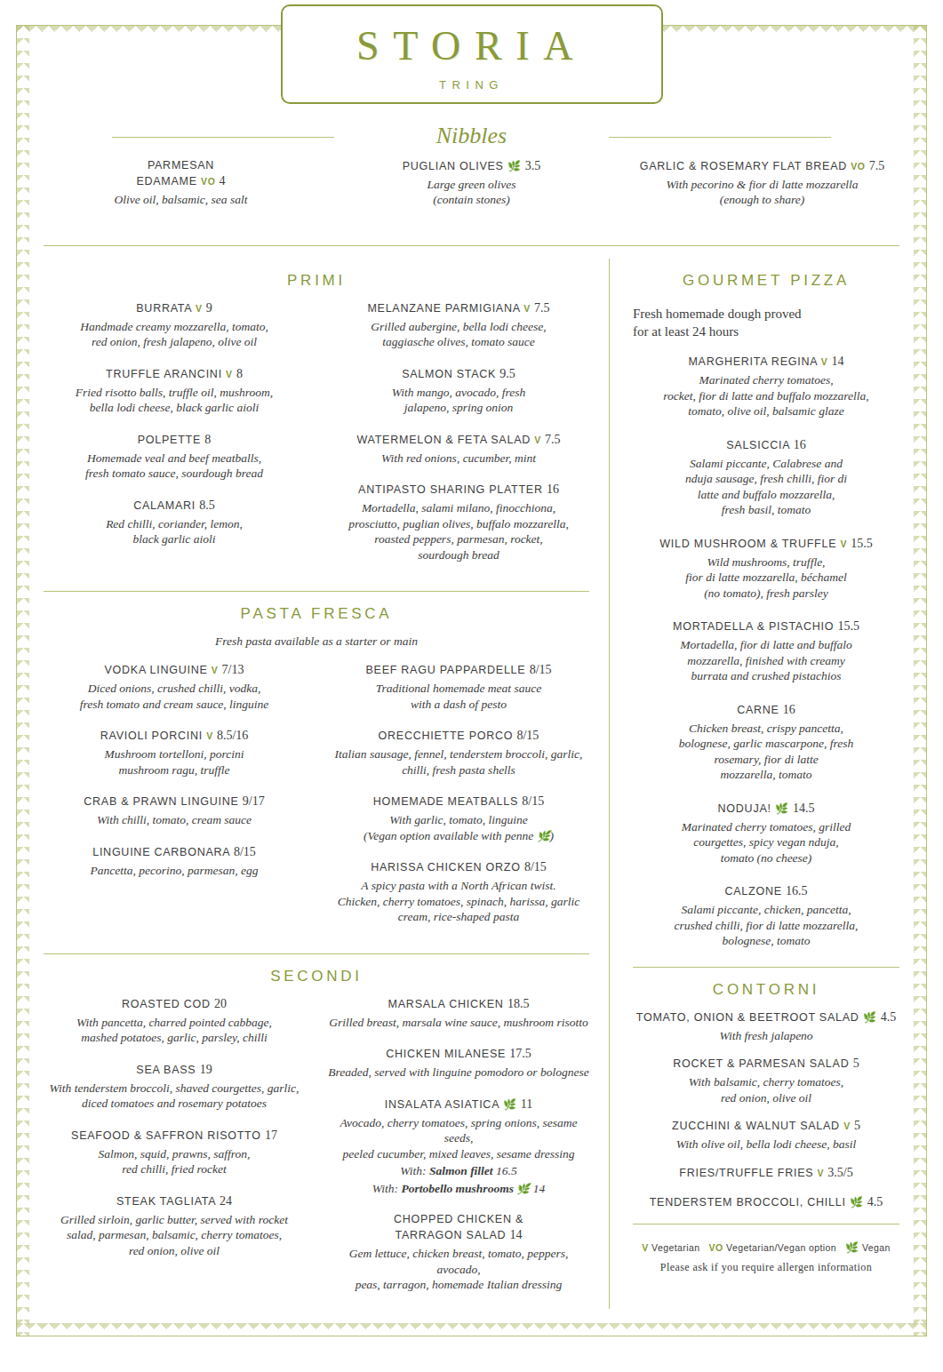Storia
Tring
Nibbles
Parmesan
Edamame VO 4
Olive oil, balsamic, sea salt
Puglian Olives 🌿 3.5
Large green olives
(contain stones)
Garlic & Rosemary Flat Bread VO 7.5
With pecorino & fior di latte mozzarella
(enough to share)
Primi
Burrata V 9
Handmade creamy mozzarella, tomato,
red onion, fresh jalapeno, olive oil
Truffle Arancini V 8
Fried risotto balls, truffle oil, mushroom,
bella lodi cheese, black garlic aioli
Polpette 8
Homemade veal and beef meatballs,
fresh tomato sauce, sourdough bread
Calamari 8.5
Red chilli, coriander, lemon,
black garlic aioli
Melanzane Parmigiana V 7.5
Grilled aubergine, bella lodi cheese,
taggiasche olives, tomato sauce
Salmon Stack 9.5
With mango, avocado, fresh
jalapeno, spring onion
Watermelon & Feta Salad V 7.5
With red onions, cucumber, mint
Antipasto Sharing Platter 16
Mortadella, salami milano, finocchiona,
prosciutto, puglian olives, buffalo mozzarella,
roasted peppers, parmesan, rocket,
sourdough bread
Pasta Fresca
Fresh pasta available as a starter or main
Vodka Linguine V 7/13
Diced onions, crushed chilli, vodka,
fresh tomato and cream sauce, linguine
Ravioli Porcini V 8.5/16
Mushroom tortelloni, porcini
mushroom ragu, truffle
Crab & Prawn Linguine 9/17
With chilli, tomato, cream sauce
Linguine Carbonara 8/15
Pancetta, pecorino, parmesan, egg
Beef Ragu Pappardelle 8/15
Traditional homemade meat sauce
with a dash of pesto
Orecchiette Porco 8/15
Italian sausage, fennel, tenderstem broccoli, garlic,
chilli, fresh pasta shells
Homemade Meatballs 8/15
With garlic, tomato, linguine
(Vegan option available with penne 🌿)
Harissa Chicken Orzo 8/15
A spicy pasta with a North African twist.
Chicken, cherry tomatoes, spinach, harissa, garlic
cream, rice-shaped pasta
Secondi
Roasted Cod 20
With pancetta, charred pointed cabbage,
mashed potatoes, garlic, parsley, chilli
Sea Bass 19
With tenderstem broccoli, shaved courgettes, garlic,
diced tomatoes and rosemary potatoes
Seafood & Saffron Risotto 17
Salmon, squid, prawns, saffron,
red chilli, fried rocket
Steak Tagliata 24
Grilled sirloin, garlic butter, served with rocket
salad, parmesan, balsamic, cherry tomatoes,
red onion, olive oil
Marsala Chicken 18.5
Grilled breast, marsala wine sauce, mushroom risotto
Chicken Milanese 17.5
Breaded, served with linguine pomodoro or bolognese
Insalata Asiatica 🌿 11
Avocado, cherry tomatoes, spring onions, sesame seeds,
peeled cucumber, mixed leaves, sesame dressing
With: Salmon fillet 16.5
With: Portobello mushrooms 🌿 14
Chopped Chicken &
Tarragon Salad 14
Gem lettuce, chicken breast, tomato, peppers, avocado,
peas, tarragon, homemade Italian dressing
Gourmet Pizza
Fresh homemade dough proved
for at least 24 hours
Margherita Regina V 14
Marinated cherry tomatoes,
rocket, fior di latte and buffalo mozzarella,
tomato, olive oil, balsamic glaze
Salsiccia 16
Salami piccante, Calabrese and
nduja sausage, fresh chilli, fior di
latte and buffalo mozzarella,
fresh basil, tomato
Wild Mushroom & Truffle V 15.5
Wild mushrooms, truffle,
fior di latte mozzarella, béchamel
(no tomato), fresh parsley
Mortadella & Pistachio 15.5
Mortadella, fior di latte and buffalo
mozzarella, finished with creamy
burrata and crushed pistachios
Carne 16
Chicken breast, crispy pancetta,
bolognese, garlic mascarpone, fresh
rosemary, fior di latte
mozzarella, tomato
Noduja! 🌿 14.5
Marinated cherry tomatoes, grilled
courgettes, spicy vegan nduja,
tomato (no cheese)
Calzone 16.5
Salami piccante, chicken, pancetta,
crushed chilli, fior di latte mozzarella,
bolognese, tomato
Contorni
Tomato, Onion & Beetroot salad 🌿 4.5
With fresh jalapeno
Rocket & Parmesan salad 5
With balsamic, cherry tomatoes,
red onion, olive oil
Zucchini & walnut salad V 5
With olive oil, bella lodi cheese, basil
Fries/Truffle fries V 3.5/5
Tenderstem broccoli, Chilli 🌿 4.5
V Vegetarian VO Vegetarian/Vegan option 🌿 Vegan Please ask if you require allergen information